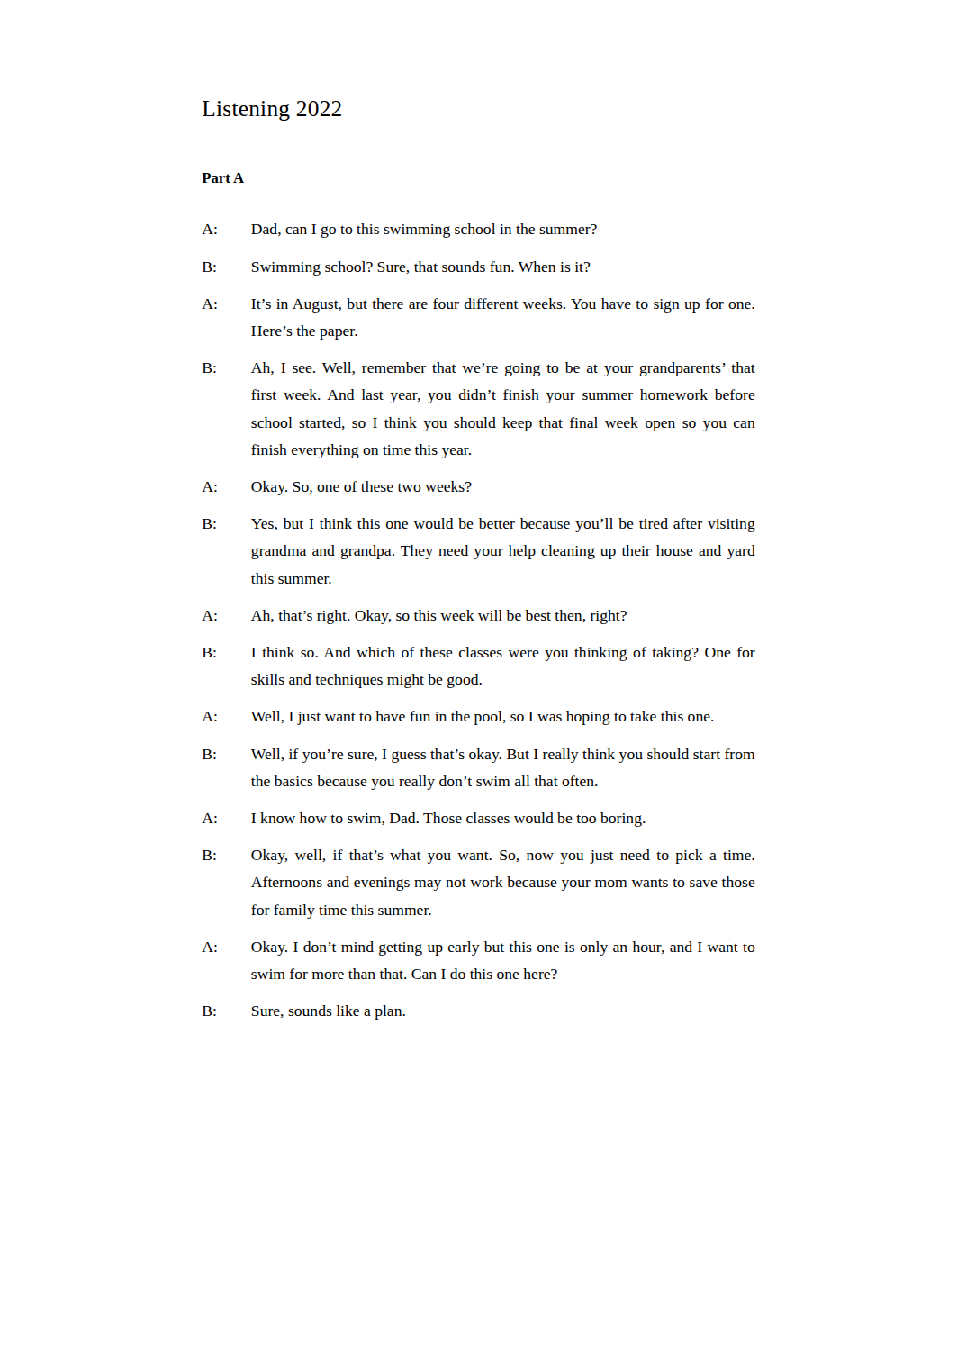Listening 2022
Part A
| A: | Dad, can I go to this swimming school in the summer? |
| B: | Swimming school? Sure, that sounds fun. When is it? |
| A: | It’s in August, but there are four different weeks. You have to sign up for one. Here’s the paper. |
| B: | Ah, I see. Well, remember that we’re going to be at your grandparents’ that first week. And last year, you didn’t finish your summer homework before school started, so I think you should keep that final week open so you can finish everything on time this year. |
| A: | Okay. So, one of these two weeks? |
| B: | Yes, but I think this one would be better because you’ll be tired after visiting grandma and grandpa. They need your help cleaning up their house and yard this summer. |
| A: | Ah, that’s right. Okay, so this week will be best then, right? |
| B: | I think so. And which of these classes were you thinking of taking? One for skills and techniques might be good. |
| A: | Well, I just want to have fun in the pool, so I was hoping to take this one. |
| B: | Well, if you’re sure, I guess that’s okay. But I really think you should start from the basics because you really don’t swim all that often. |
| A: | I know how to swim, Dad. Those classes would be too boring. |
| B: | Okay, well, if that’s what you want. So, now you just need to pick a time. Afternoons and evenings may not work because your mom wants to save those for family time this summer. |
| A: | Okay. I don’t mind getting up early but this one is only an hour, and I want to swim for more than that. Can I do this one here? |
| B: | Sure, sounds like a plan. |